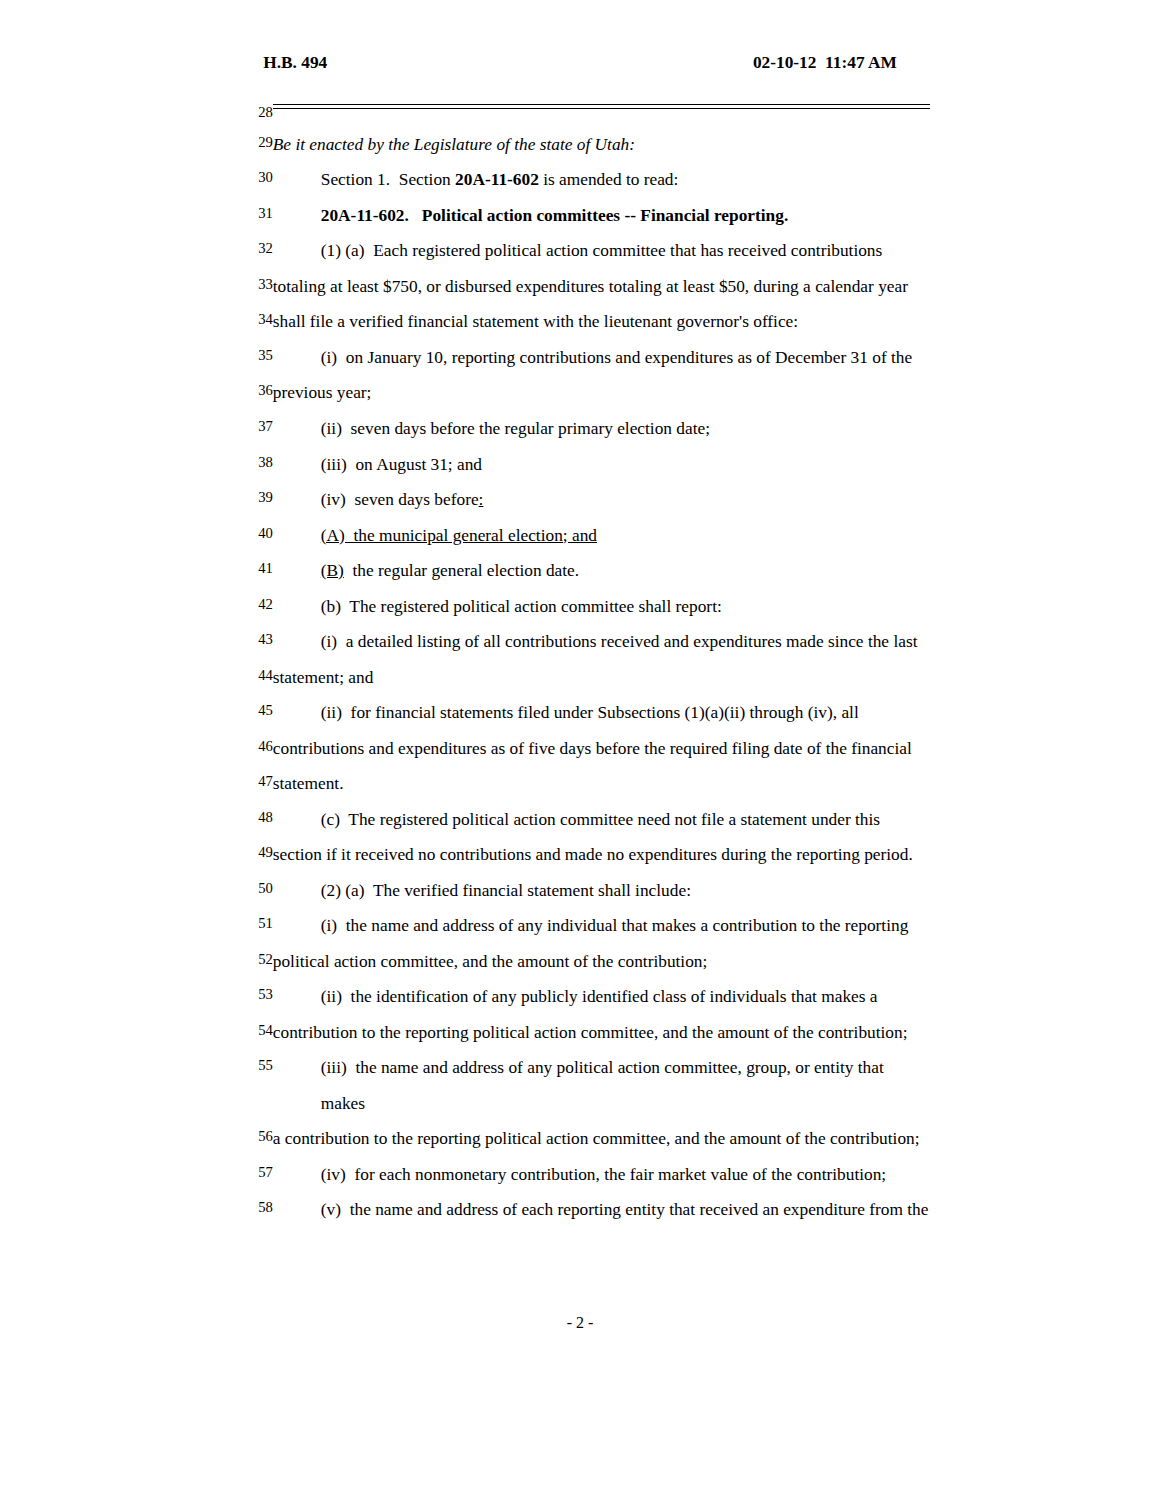H.B. 494 02-10-12 11:47 AM
| 28 | |
| 29 | Be it enacted by the Legislature of the state of Utah: |
| 30 | Section 1. Section 20A-11-602 is amended to read: |
| 31 | 20A-11-602. Political action committees -- Financial reporting. |
| 32 | (1) (a) Each registered political action committee that has received contributions |
| 33 | totaling at least $750, or disbursed expenditures totaling at least $50, during a calendar year |
| 34 | shall file a verified financial statement with the lieutenant governor's office: |
| 35 | (i) on January 10, reporting contributions and expenditures as of December 31 of the |
| 36 | previous year; |
| 37 | (ii) seven days before the regular primary election date; |
| 38 | (iii) on August 31; and |
| 39 | (iv) seven days before : |
| 40 | (A) the municipal general election; and |
| 41 | (B) the regular general election date. |
| 42 | (b) The registered political action committee shall report: |
| 43 | (i) a detailed listing of all contributions received and expenditures made since the last |
| 44 | statement; and |
| 45 | (ii) for financial statements filed under Subsections (1)(a)(ii) through (iv), all |
| 46 | contributions and expenditures as of five days before the required filing date of the financial |
| 47 | statement. |
| 48 | (c) The registered political action committee need not file a statement under this |
| 49 | section if it received no contributions and made no expenditures during the reporting period. |
| 50 | (2) (a) The verified financial statement shall include: |
| 51 | (i) the name and address of any individual that makes a contribution to the reporting |
| 52 | political action committee, and the amount of the contribution; |
| 53 | (ii) the identification of any publicly identified class of individuals that makes a |
| 54 | contribution to the reporting political action committee, and the amount of the contribution; |
| 55 | (iii) the name and address of any political action committee, group, or entity that makes |
| 56 | a contribution to the reporting political action committee, and the amount of the contribution; |
| 57 | (iv) for each nonmonetary contribution, the fair market value of the contribution; |
| 58 | (v) the name and address of each reporting entity that received an expenditure from the |
- 2 -